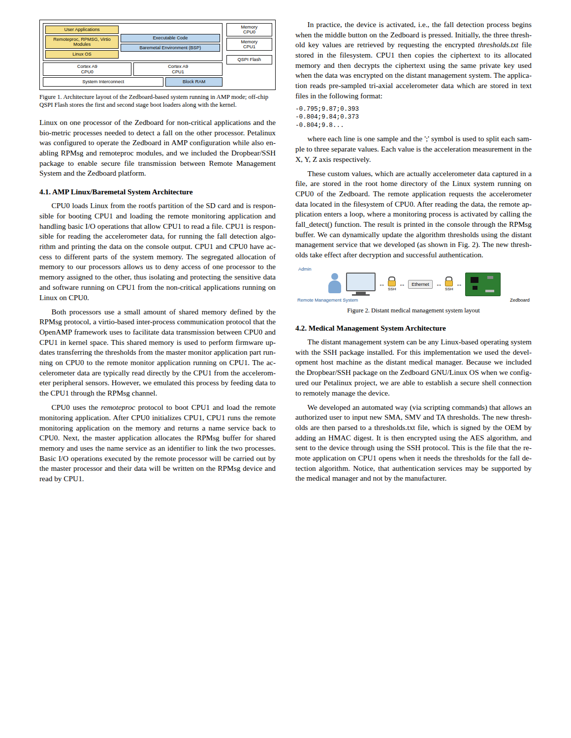User Applications
Remoteproc, RPMSG, Virtio
Modules
Linux OS
Executable Code
Baremetal Environment (BSP)
Cortex A9
CPU0
Cortex A9
CPU1
System Interconnect
Block RAM
Memory
CPU0
Memory
CPU1
QSPI Flash
Figure 1. Architecture layout of the Zedboard-based system running in AMP mode; off-chip QSPI Flash stores the first and second stage boot loaders along with the kernel.
Linux on one processor of the Zedboard for non-critical applications and the bio-metric processes needed to detect a fall on the other processor. Petalinux was configured to operate the Zedboard in AMP configuration while also enabling RPMsg and remoteproc modules, and we included the Dropbear/SSH package to enable secure file transmission between Remote Management System and the Zedboard platform.
4.1. AMP Linux/Baremetal System Architecture
CPU0 loads Linux from the rootfs partition of the SD card and is responsible for booting CPU1 and loading the remote monitoring application and handling basic I/O operations that allow CPU1 to read a file. CPU1 is responsible for reading the accelerometer data, for running the fall detection algorithm and printing the data on the console output. CPU1 and CPU0 have access to different parts of the system memory. The segregated allocation of memory to our processors allows us to deny access of one processor to the memory assigned to the other, thus isolating and protecting the sensitive data and software running on CPU1 from the non-critical applications running on Linux on CPU0.
Both processors use a small amount of shared memory defined by the RPMsg protocol, a virtio-based inter-process communication protocol that the OpenAMP framework uses to facilitate data transmission between CPU0 and CPU1 in kernel space. This shared memory is used to perform firmware updates transferring the thresholds from the master monitor application part running on CPU0 to the remote monitor application running on CPU1. The accelerometer data are typically read directly by the CPU1 from the accelerometer peripheral sensors. However, we emulated this process by feeding data to the CPU1 through the RPMsg channel.
CPU0 uses the remoteproc protocol to boot CPU1 and load the remote monitoring application. After CPU0 initializes CPU1, CPU1 runs the remote monitoring application on the memory and returns a name service back to CPU0. Next, the master application allocates the RPMsg buffer for shared memory and uses the name service as an identifier to link the two processes. Basic I/O operations executed by the remote processor will be carried out by the master processor and their data will be written on the RPMsg device and read by CPU1.
In practice, the device is activated, i.e., the fall detection process begins when the middle button on the Zedboard is pressed. Initially, the three threshold key values are retrieved by requesting the encrypted thresholds.txt file stored in the filesystem. CPU1 then copies the ciphertext to its allocated memory and then decrypts the ciphertext using the same private key used when the data was encrypted on the distant management system. The application reads pre-sampled tri-axial accelerometer data which are stored in text files in the following format:
-0.795;9.87;0.393
-0.804;9.84;0.373
-0.804;9.8...
where each line is one sample and the ';' symbol is used to split each sample to three separate values. Each value is the acceleration measurement in the X, Y, Z axis respectively.
These custom values, which are actually accelerometer data captured in a file, are stored in the root home directory of the Linux system running on CPU0 of the Zedboard. The remote application requests the accelerometer data located in the filesystem of CPU0. After reading the data, the remote application enters a loop, where a monitoring process is activated by calling the fall_detect() function. The result is printed in the console through the RPMsg buffer. We can dynamically update the algorithm thresholds using the distant management service that we developed (as shown in Fig. 2). The new thresholds take effect after decryption and successful authentication.
Admin
↔
SSH
↔
Ethernet
↔
SSH
↔
Remote Management System Zedboard
Figure 2. Distant medical management system layout
4.2. Medical Management System Architecture
The distant management system can be any Linux-based operating system with the SSH package installed. For this implementation we used the development host machine as the distant medical manager. Because we included the Dropbear/SSH package on the Zedboard GNU/Linux OS when we configured our Petalinux project, we are able to establish a secure shell connection to remotely manage the device.
We developed an automated way (via scripting commands) that allows an authorized user to input new SMA, SMV and TA thresholds. The new thresholds are then parsed to a thresholds.txt file, which is signed by the OEM by adding an HMAC digest. It is then encrypted using the AES algorithm, and sent to the device through using the SSH protocol. This is the file that the remote application on CPU1 opens when it needs the thresholds for the fall detection algorithm. Notice, that authentication services may be supported by the medical manager and not by the manufacturer.